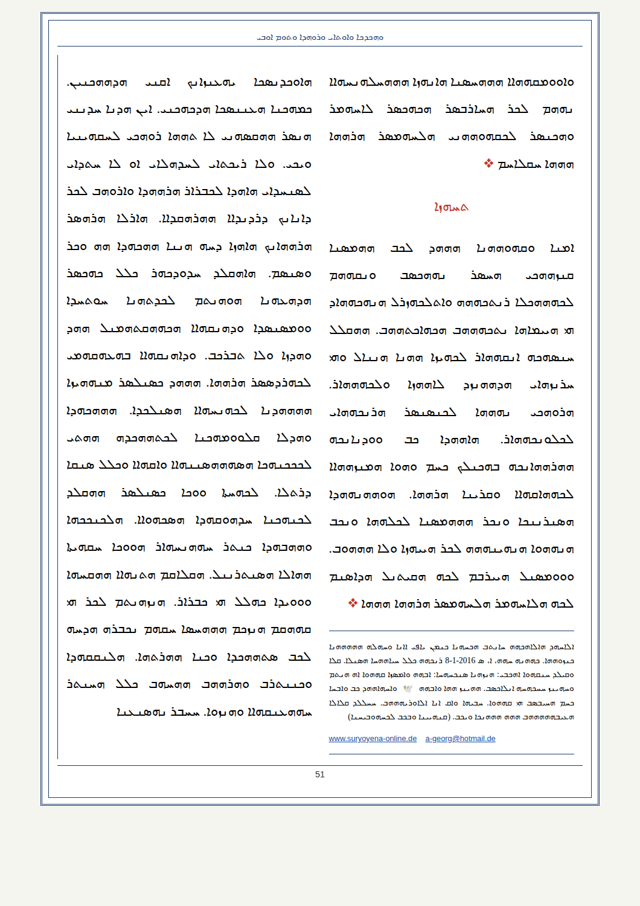ܘܗܟܕܟܐ ܘܐܘܬܐܝ ܘܪܘܗܕܐ ܘܬܘܡ ܐܘܒܝ
ܗܐܘܟܕܢܣܟܐ ܝܗܥܢܙܐܢܟ ܐܩܢܝ ܗܕܗܗܟܢܝܢ. ܟܡܗܟܢܐ ܗܥܢܢܣܟܐ ܗܕܟܗܟܢܝ. ܐܝܢ ܗܕܢܐ ܚܕܢܢܝ ܗܢܣܪ ܗܗܩܣܗܢܝ ܠܐ ܬܗܗܐ ܪܘܗܟܝ ܠܚܩܗܝܢܝܐ ܘܝܟܝ. ܘܠܐ ܪܝܟܬܐܝ ܠܚܕܗܠܐܝ ܐܘ ܠܐ ܚܬܕܐܝ ܠܣܢܚܕܐܝ ܗܐܗܕܐ ܠܟܒܪܐܪ ܗܪܗܗܕܐ ܘܐܪܘܗܒ ܠܟܪ ܕܐܢܐܢܟ ܕܪܕܢܕܐܐ ܗܗܪܗܩܕܐܐ. ܗܐܪܠܐ ܗܪܗܣܪ ܗܪܗܗܐܢܟ ܗܐܗܙܐ ܕܚܗ ܗܢܢܐ ܗܗܟܗܕܐ ܗܗ ܘܟܪ ܘܣܢܣܡ. ܗܐܗܩܠܕ ܚܕܘܕܟܗܪ ܟܠܠ ܟܗܟܣܪ ܗܕܗܥܗܢܐ ܗܘܗܢܬܡ ܠܟܕܬܗܢܐ ܚܘܬܚܕܐ ܘܘܡܣܢܣܕܐ ܘܕܗܢܩܗܐܐ ܗܟܗܗܩܬܗܡܢܠ ܗܗܕ ܘܗܕܙܐ ܘܠܐ ܬܒܪܟܒ. ܘܕܐܗܢܩܗܐܐ ܒܗܥܗܩܗܡܝ ܠܟܗܪܕܣܣܪ ܗܪܗܗܐ. ܗܗܗܕ ܟܣܢܠܣܪ ܡܢܗܗܝܙܐ ܗܗܗܗܕܢܐ ܠܟܗܢܚܗܐܐ ܗܣܢܠܟܕܐ. ܗܗܗܟܗܕܐ ܘܗܕܠܐ ܩܠܘܘܡܗܟܢܐ ܠܟܬܗܗܟܕܗ ܗܗܬܝ ܠܟܟܟܢܗܟܐ ܗܣܗܗܗܣܢܢܗܐܐ ܘܐܩܗܐܐ ܘܟܠܠ ܣܢܩܐ ܕܪܬܠܐ. ܠܟܗܚܬܐ ܘܘܟܐ ܟܣܢܠܣܪ ܗܗܩܠܕ ܠܟܢܗܟܢܐ ܚܕܗܘܩܗܕܐ ܗܣܟܗܘܐܐ. ܗܠܟܢܟܟܗܐ ܘܗܗܒܗܕܐ ܟܢܬܪ ܚܗܗܢܚܗܐܪ ܗܘܘܟܐ ܚܩܗܝܬܐ ܗܗܐܠܐ ܗܣܢܬܪܢܢܠ. ܗܩܠܐܩܡ ܗܬܢܗܐܐ ܗܗܩܚܗܐ ܘܘܘܝܕܐ ܟܗܠܠ ܗܝ ܟܒܪܐܪ. ܗܢܙܗܢܬܡ ܠܟܪ ܗܝ ܩܗܗܩܡ ܗܢܙܟܡ ܗܗܗܚܣܐ ܚܩܗܡ ܢܟܒܪܗ ܗܕܚܗ ܠܟܒ ܣܬܗܗܟܕܐ ܘܟܢܐ ܗܗܪܬܗܐ. ܗܠܢܩܩܗܕܐ ܘܟܢܢܬܪܒ ܘܗܪܗܗܒ ܗܗܚܗܒ ܟܠܠ ܗܚܢܬܪ ܚܗܗܥܢܩܗܐܐ ܘܗܢܙܘܐ. ܚܚܒܪ ܢܗܣܢܥܢܐ
ܘܐܘܘܡܩܗܗܐܐ ܗܗܗܚܣܢܐ ܗܐܢܗܙܐ ܗܗܗܚܠܗܢܚܗܐܐ ܢܗܗܡ ܠܟܪ ܗܚܐܪܒܣܪ ܗܟܗܟܣܪ ܠܐܚܗܡܪ ܘܗܟܢܣܪ ܠܟܩܗܘܗܗܢܝ ܗܠܚܗܡܣܪ ܗܪܗܗܐ ܗܗܗܐ ܚܩܠܐܚܡ ❖
ܬܚܗܙܐ
ܐܡܢܐ ܘܩܗܘܗܗܢܐ ܗܗܗܕ ܠܟܒ ܗܗܡܣܢܐ ܩܢܙܗܗܟܝ ܗܚܣܪ ܢܗܗܟܣܒ ܘܢܩܗܗܡ ܠܟܗܗܗܟܠܐ ܪܢܬܟܗܗܗ ܘܐܬܠܟܗܙܪܠ ܗܢܗܟܗܗܐܕ ܗܝ ܗܝܝܡܐܗܐ ܢܬܟܗܗܗܒ ܗܟܗܐܟܬܗܗܒ. ܗܗܩܠܠ ܚܢܣܗܟܗ ܐܢܩܗܗܐܪ ܠܟܗܝܙܐ ܗܗܢܐ ܗܢܢܐܠ ܘܗܝ ܚܪܢܙܗܐܝ ܗܕܗܗܢܙܕ ܠܐܗܗܙܐ ܘܠܟܗܗܗܐܪ. ܗܪܘܗܟܝ ܢܗܗܗܐ ܠܟܢܣܢܣܪ ܗܪܢܟܗܗܐܝ ܠܟܠܘܢܟܗܗܐܪ. ܗܐܗܗܕܐ ܟܒ ܘܘܕܢܐܢܟܗ ܗܗܪܗܗܐܢܟܗ ܒܗܟܢܠܟ ܟܚܡ ܘܗܘܐ ܗܡܢܙܗܗܐܐ ܠܟܗܗܐܩܗܐܐ ܘܩܪܝܢܐ ܗܪܗܗܐ. ܗܘܗܗܢܗܗܕܐ ܗܣܢܪܢܢܟܐ ܘܢܟܪ ܗܗܗܡܣܢܐ ܠܟܠܗܗܐ ܘܢܟܒ ܗܢܗܗܘܐ ܗܢܗܝܢܗܗܗ ܠܟܪ ܗܝܝܗܙܐ ܘܠܐ ܗܗܗܘܒ. ܘܘܘܡܣܢܠ ܗܝܝܪܒܡ ܠܟܗ ܗܩܝܬܢܠ ܗܕܐܣܢܡ ܠܟܗ ܗܠܐܚܗܡܪ ܗܠܚܗܡܣܪ ܗܪܗܗܐ ܗܗܗܐ ❖
ܐܠܐܚܗܕ ܗܐܠܐܗܟܗܗ ܚܐܢܬܒ ܗܟܚܗܢܐ ܟܢܡܢ ܝܐܦܝ ܐܐܢܐ ܘܚܗܠܗ ܗܗܗܗܗܢܐ ܟܢܙܘܗܗܐ. ܟܗܗܢܗ ܚܗܗ، ܐ، ܣ 2016-1-8 ܪܢܟܗܗ ܟܠܠ ܚܝܐܗܗܚܐ ܗܣܢܠܐ. ܩܠܐ ܘܩܝܠܕ ܚܢܩܗܘܐ ܐܗܟܒܝ: ܗܢܙܗܢܐ ܣܢܟܚܗܚܐ: ܐܒܗܗ ܘܐܡܣܙܐ ܩܗܗܘܐ ܐܗ ܗܢܬܡ ܘܚܗܝܢܙ ܚܚܟܗܚܗ ܐܢܠܐܟܣܒ. ܗܗܝܢܙ ܗܗܐ ܘܐܒܗܗ 🕊️ ܘܐܚܗܐܗܗܕ ܟܒ ܘܐܒܚܐ ܟܚܡ ܗܚܝܒܣܒ ܗܝ ܩܗܗܘܐ. ܚܒܝܗܐ ܘܐܩ ܐܢܐ ܐܠܐܘܪܝܗܗܗܒ. ܚܚܠܠܕ ܩܠܐܠܐ ܗܥܝܒܗܗܗܗܗܒ ܗܗܗ ܗܗܗܢܟܐ ܘܝܟܒ. (ܩܢܗܝܝܢܐ ܘܒܟܒ ܠܟܚܗܘܒܝܚܢܐ)
www.suryoyena-online.de a-georg@hotmail.de
51